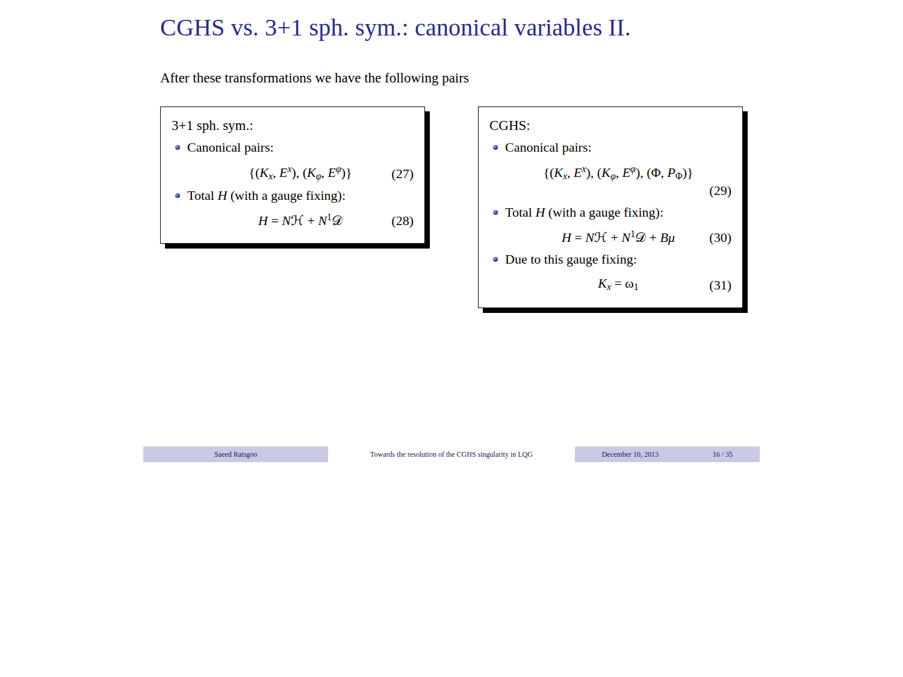CGHS vs. 3+1 sph. sym.: canonical variables II.
After these transformations we have the following pairs
3+1 sph. sym.:
Canonical pairs:
{(Kx, Ex), (Kφ, Eφ)} (27)
Total H (with a gauge fixing):
H = Nℋ + N 1 𝒟 (28)
CGHS:
Canonical pairs:
{(Kx, Ex), (Kφ, Eφ), (Φ, PΦ)}
(29)
Total H (with a gauge fixing):
H = Nℋ + N 1 𝒟 + Bμ (30)
Due to this gauge fixing:
Kx = ω1 (31)
Saeed Ratsgoo
Towards the resolution of the CGHS singularity in LQG
December 10, 2013 16 / 35